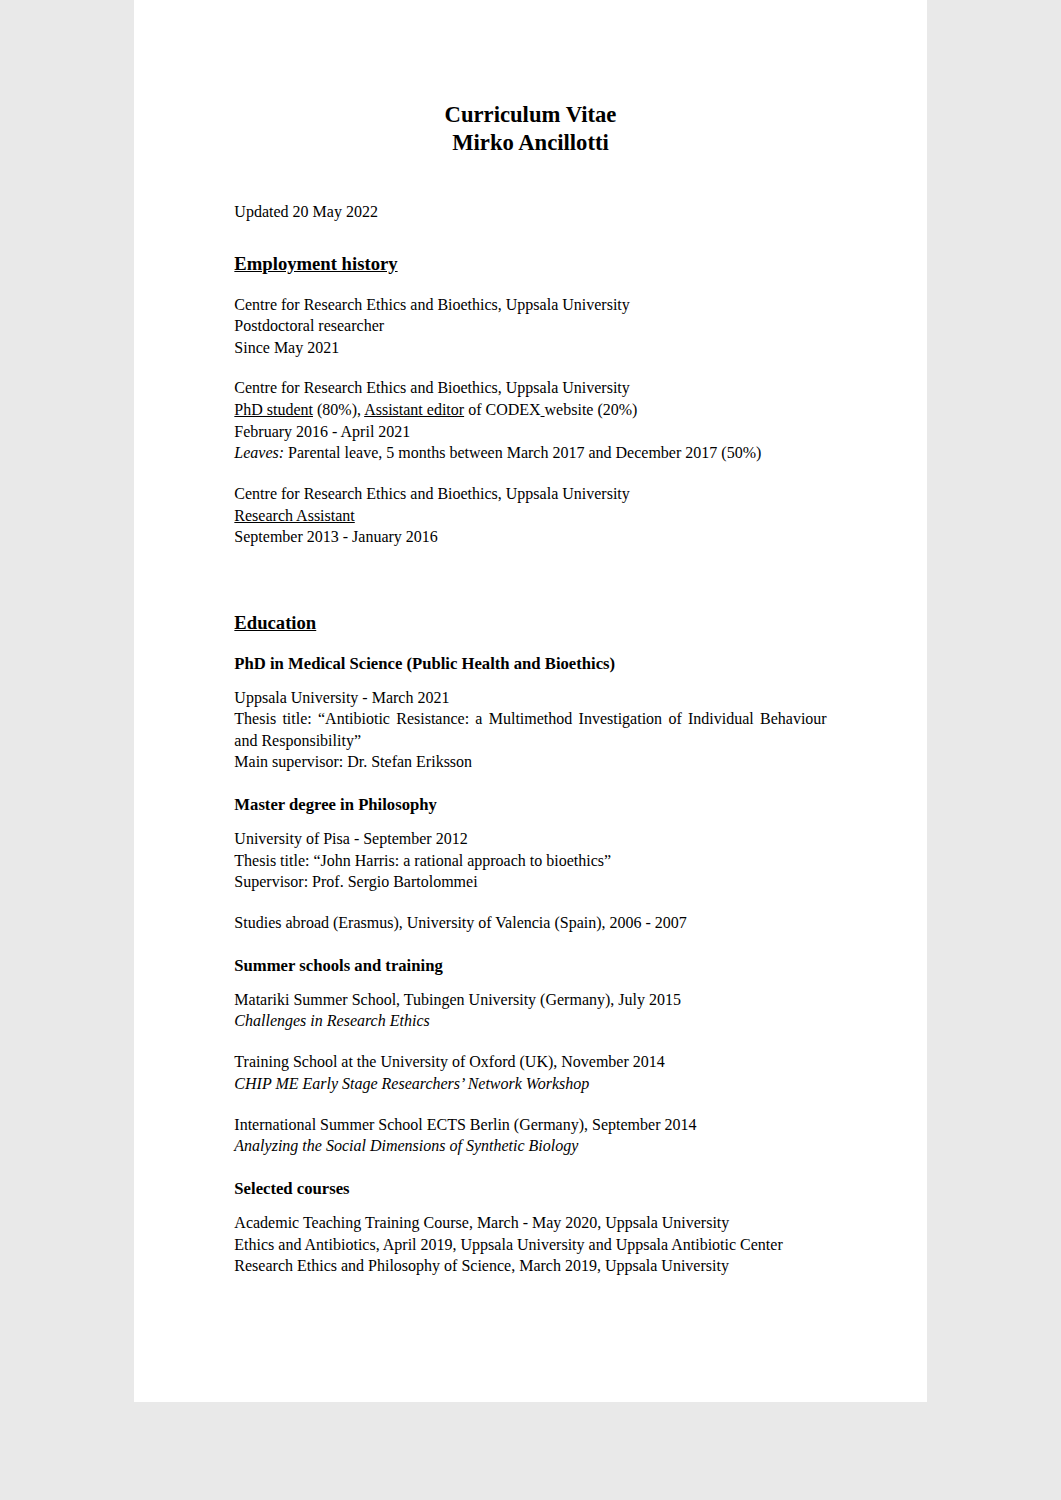Curriculum Vitae
Mirko Ancillotti
Updated 20 May 2022
Employment history
Centre for Research Ethics and Bioethics, Uppsala University
Postdoctoral researcher
Since May 2021
Centre for Research Ethics and Bioethics, Uppsala University
PhD student (80%), Assistant editor of CODEX website (20%)
February 2016 - April 2021
Leaves: Parental leave, 5 months between March 2017 and December 2017 (50%)
Centre for Research Ethics and Bioethics, Uppsala University
Research Assistant
September 2013 - January 2016
Education
PhD in Medical Science (Public Health and Bioethics)
Uppsala University - March 2021
Thesis title: “Antibiotic Resistance: a Multimethod Investigation of Individual Behaviour and Responsibility”
Main supervisor: Dr. Stefan Eriksson
Master degree in Philosophy
University of Pisa - September 2012
Thesis title: “John Harris: a rational approach to bioethics”
Supervisor: Prof. Sergio Bartolommei
Studies abroad (Erasmus), University of Valencia (Spain), 2006 - 2007
Summer schools and training
Matariki Summer School, Tubingen University (Germany), July 2015
Challenges in Research Ethics
Training School at the University of Oxford (UK), November 2014
CHIP ME Early Stage Researchers’ Network Workshop
International Summer School ECTS Berlin (Germany), September 2014
Analyzing the Social Dimensions of Synthetic Biology
Selected courses
Academic Teaching Training Course, March - May 2020, Uppsala University
Ethics and Antibiotics, April 2019, Uppsala University and Uppsala Antibiotic Center
Research Ethics and Philosophy of Science, March 2019, Uppsala University